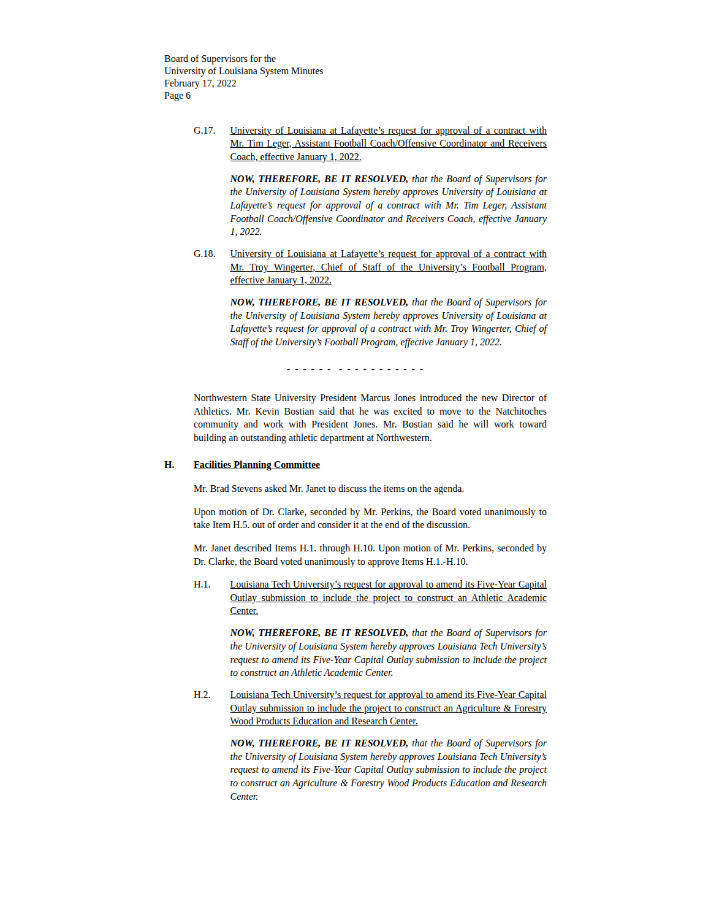Board of Supervisors for the
University of Louisiana System Minutes
February 17, 2022
Page 6
G.17.
University of Louisiana at Lafayette’s request for approval of a contract with Mr. Tim Leger, Assistant Football Coach/Offensive Coordinator and Receivers Coach, effective January 1, 2022.
NOW, THEREFORE, BE IT RESOLVED, that the Board of Supervisors for the University of Louisiana System hereby approves University of Louisiana at Lafayette’s request for approval of a contract with Mr. Tim Leger, Assistant Football Coach/Offensive Coordinator and Receivers Coach, effective January 1, 2022.
G.18.
University of Louisiana at Lafayette’s request for approval of a contract with Mr. Troy Wingerter, Chief of Staff of the University’s Football Program, effective January 1, 2022.
NOW, THEREFORE, BE IT RESOLVED, that the Board of Supervisors for the University of Louisiana System hereby approves University of Louisiana at Lafayette’s request for approval of a contract with Mr. Troy Wingerter, Chief of Staff of the University’s Football Program, effective January 1, 2022.
- - - - - - - - - - - - - - - - -
Northwestern State University President Marcus Jones introduced the new Director of Athletics. Mr. Kevin Bostian said that he was excited to move to the Natchitoches community and work with President Jones. Mr. Bostian said he will work toward building an outstanding athletic department at Northwestern.
H.
Facilities Planning Committee
Mr. Brad Stevens asked Mr. Janet to discuss the items on the agenda.
Upon motion of Dr. Clarke, seconded by Mr. Perkins, the Board voted unanimously to take Item H.5. out of order and consider it at the end of the discussion.
Mr. Janet described Items H.1. through H.10. Upon motion of Mr. Perkins, seconded by Dr. Clarke, the Board voted unanimously to approve Items H.1.-H.10.
H.1.
Louisiana Tech University’s request for approval to amend its Five-Year Capital Outlay submission to include the project to construct an Athletic Academic Center.
NOW, THEREFORE, BE IT RESOLVED, that the Board of Supervisors for the University of Louisiana System hereby approves Louisiana Tech University’s request to amend its Five-Year Capital Outlay submission to include the project to construct an Athletic Academic Center.
H.2.
Louisiana Tech University’s request for approval to amend its Five-Year Capital Outlay submission to include the project to construct an Agriculture & Forestry Wood Products Education and Research Center.
NOW, THEREFORE, BE IT RESOLVED, that the Board of Supervisors for the University of Louisiana System hereby approves Louisiana Tech University’s request to amend its Five-Year Capital Outlay submission to include the project to construct an Agriculture & Forestry Wood Products Education and Research Center.